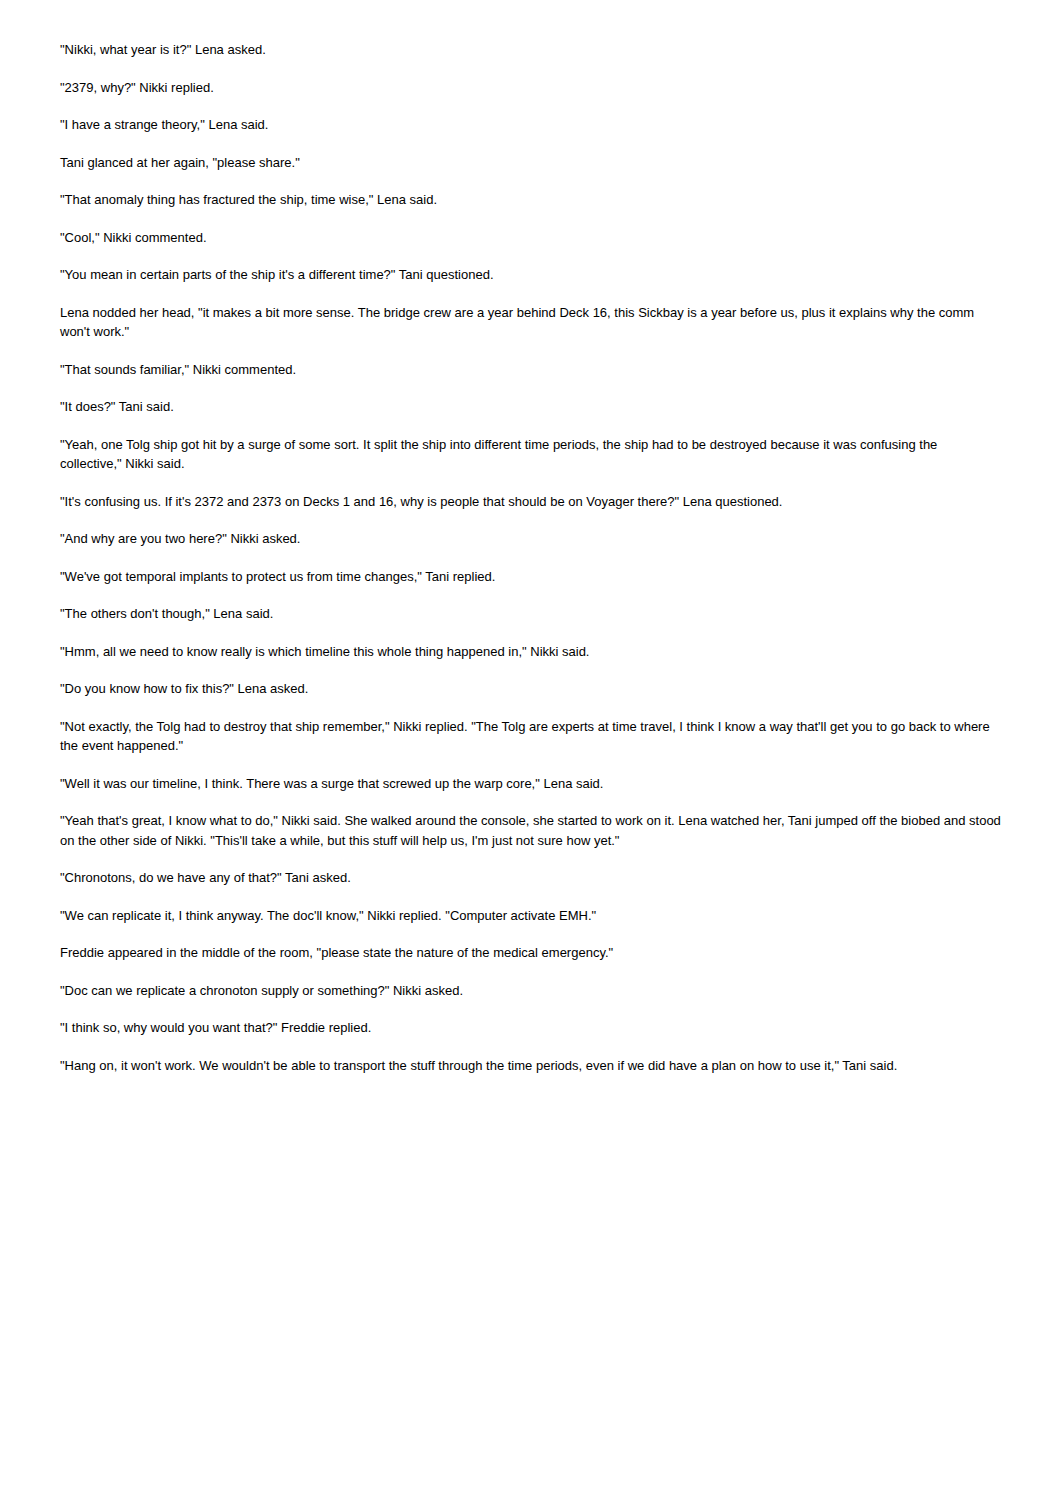"Nikki, what year is it?" Lena asked.
"2379, why?" Nikki replied.
"I have a strange theory," Lena said.
Tani glanced at her again, "please share."
"That anomaly thing has fractured the ship, time wise," Lena said.
"Cool," Nikki commented.
"You mean in certain parts of the ship it's a different time?" Tani questioned.
Lena nodded her head, "it makes a bit more sense. The bridge crew are a year behind Deck 16, this Sickbay is a year before us, plus it explains why the comm won't work."
"That sounds familiar," Nikki commented.
"It does?" Tani said.
"Yeah, one Tolg ship got hit by a surge of some sort. It split the ship into different time periods, the ship had to be destroyed because it was confusing the collective," Nikki said.
"It's confusing us. If it's 2372 and 2373 on Decks 1 and 16, why is people that should be on Voyager there?" Lena questioned.
"And why are you two here?" Nikki asked.
"We've got temporal implants to protect us from time changes," Tani replied.
"The others don't though," Lena said.
"Hmm, all we need to know really is which timeline this whole thing happened in," Nikki said.
"Do you know how to fix this?" Lena asked.
"Not exactly, the Tolg had to destroy that ship remember," Nikki replied. "The Tolg are experts at time travel, I think I know a way that'll get you to go back to where the event happened."
"Well it was our timeline, I think. There was a surge that screwed up the warp core," Lena said.
"Yeah that's great, I know what to do," Nikki said. She walked around the console, she started to work on it. Lena watched her, Tani jumped off the biobed and stood on the other side of Nikki. "This'll take a while, but this stuff will help us, I'm just not sure how yet."
"Chronotons, do we have any of that?" Tani asked.
"We can replicate it, I think anyway. The doc'll know," Nikki replied. "Computer activate EMH."
Freddie appeared in the middle of the room, "please state the nature of the medical emergency."
"Doc can we replicate a chronoton supply or something?" Nikki asked.
"I think so, why would you want that?" Freddie replied.
"Hang on, it won't work. We wouldn't be able to transport the stuff through the time periods, even if we did have a plan on how to use it," Tani said.